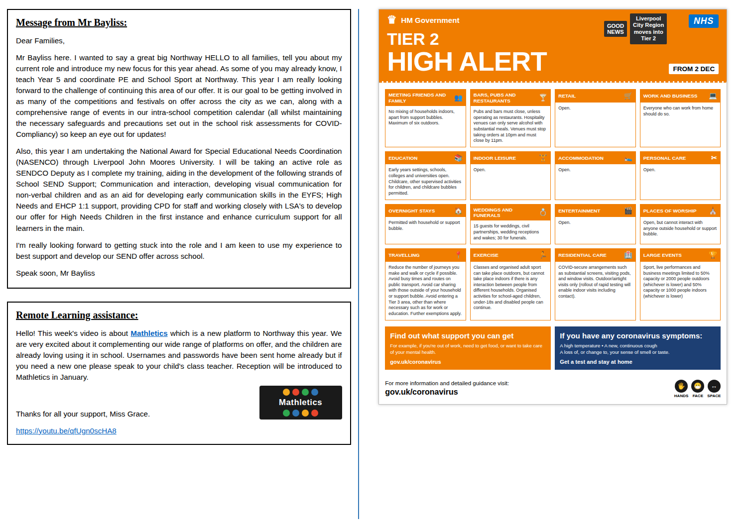Message from Mr Bayliss:
Dear Families,
Mr Bayliss here. I wanted to say a great big Northway HELLO to all families, tell you about my current role and introduce my new focus for this year ahead. As some of you may already know, I teach Year 5 and coordinate PE and School Sport at Northway. This year I am really looking forward to the challenge of continuing this area of our offer. It is our goal to be getting involved in as many of the competitions and festivals on offer across the city as we can, along with a comprehensive range of events in our intra-school competition calendar (all whilst maintaining the necessary safeguards and precautions set out in the school risk assessments for COVID-Compliancy) so keep an eye out for updates!
Also, this year I am undertaking the National Award for Special Educational Needs Coordination (NASENCO) through Liverpool John Moores University. I will be taking an active role as SENDCO Deputy as I complete my training, aiding in the development of the following strands of School SEND Support; Communication and interaction, developing visual communication for non-verbal children and as an aid for developing early communication skills in the EYFS; High Needs and EHCP 1:1 support, providing CPD for staff and working closely with LSA's to develop our offer for High Needs Children in the first instance and enhance curriculum support for all learners in the main.
I'm really looking forward to getting stuck into the role and I am keen to use my experience to best support and develop our SEND offer across school.
Speak soon, Mr Bayliss
Remote Learning assistance:
Hello! This week's video is about Mathletics which is a new platform to Northway this year. We are very excited about it complementing our wide range of platforms on offer, and the children are already loving using it in school. Usernames and passwords have been sent home already but if you need a new one please speak to your child's class teacher. Reception will be introduced to Mathletics in January.
Thanks for all your support, Miss Grace.
Mathletics
https://youtu.be/qfUgn0scHA8
♛ HM Government
NHS
GOOD
NEWS
Liverpool
City Region
moves into
Tier 2
TIER 2
HIGH ALERT
FROM 2 DEC
Meeting friends and family👥
No mixing of households indoors, apart from support bubbles. Maximum of six outdoors.
Bars, pubs and restaurants🍸
Pubs and bars must close, unless operating as restaurants. Hospitality venues can only serve alcohol with substantial meals. Venues must stop taking orders at 10pm and must close by 11pm.
Retail🛒
Open.
Work and business💻
Everyone who can work from home should do so.
Education📚
Early years settings, schools, colleges and universities open. Childcare, other supervised activities for children, and childcare bubbles permitted.
Indoor leisure🏋
Open.
Accommodation🛌
Open.
Personal care✂
Open.
Overnight stays🏠
Permitted with household or support bubble.
Weddings and funerals💍
15 guests for weddings, civil partnerships, wedding receptions and wakes; 30 for funerals.
Entertainment🎬
Open.
Places of worship⛪
Open, but cannot interact with anyone outside household or support bubble.
Travelling📍
Reduce the number of journeys you make and walk or cycle if possible. Avoid busy times and routes on public transport. Avoid car sharing with those outside of your household or support bubble. Avoid entering a Tier 3 area, other than where necessary such as for work or education. Further exemptions apply.
Exercise🏃
Classes and organised adult sport can take place outdoors, but cannot take place indoors if there is any interaction between people from different households. Organised activities for school-aged children, under-18s and disabled people can continue.
Residential care🏥
COVID-secure arrangements such as substantial screens, visiting pods, and window visits. Outdoor/airtight visits only (rollout of rapid testing will enable indoor visits including contact).
Large events🏆
Sport, live performances and business meetings limited to 50% capacity or 2000 people outdoors (whichever is lower) and 50% capacity or 1000 people indoors (whichever is lower)
Find out what support you can get
For example, if you're out of work, need to get food, or want to take care of your mental health.
gov.uk/coronavirus
If you have any coronavirus symptoms:
A high temperature • A new, continuous cough
A loss of, or change to, your sense of smell or taste.
Get a test and stay at home
For more information and detailed guidance visit:
gov.uk/coronavirus
🖐
HANDS
😷
FACE
↔
SPACE